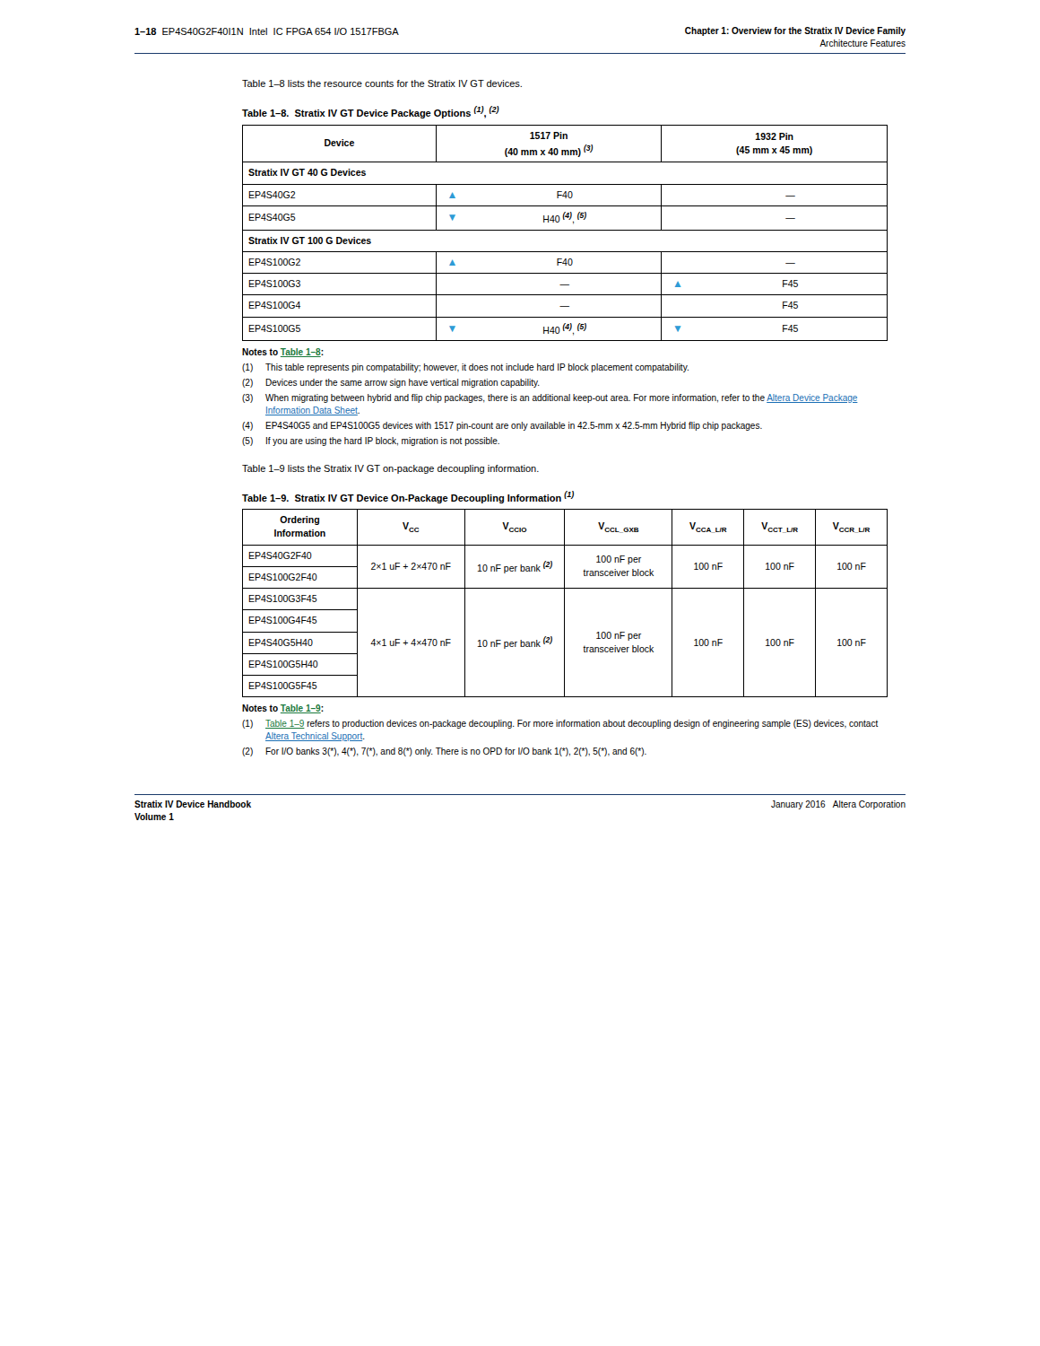1–18EP4S40G2F40I1N Intel IC FPGA 654 I/O 1517FBGA
Chapter 1: Overview for the Stratix IV Device Family
Architecture Features
Table 1–8 lists the resource counts for the Stratix IV GT devices.
Table 1–8. Stratix IV GT Device Package Options (1), (2)
| Device | 1517 Pin (40 mm x 40 mm) (3) | 1932 Pin (45 mm x 45 mm) |
| --- | --- | --- |
| Stratix IV GT 40 G Devices |
| EP4S40G2 | ▲ | F40 | | — |
| EP4S40G5 | ▼ | H40 (4) , (5) | | — |
| Stratix IV GT 100 G Devices |
| EP4S100G2 | ▲ | F40 | | — |
| EP4S100G3 | | — | ▲ | F45 |
| EP4S100G4 | | — | | F45 |
| EP4S100G5 | ▼ | H40 (4) , (5) | ▼ | F45 |
Notes to Table 1–8:
(1) This table represents pin compatability; however, it does not include hard IP block placement compatability.
(2) Devices under the same arrow sign have vertical migration capability.
(3) When migrating between hybrid and flip chip packages, there is an additional keep-out area. For more information, refer to the Altera Device Package Information Data Sheet.
(4) EP4S40G5 and EP4S100G5 devices with 1517 pin-count are only available in 42.5-mm x 42.5-mm Hybrid flip chip packages.
(5) If you are using the hard IP block, migration is not possible.
Table 1–9 lists the Stratix IV GT on-package decoupling information.
Table 1–9. Stratix IV GT Device On-Package Decoupling Information (1)
| Ordering Information | V CC | V CCIO | V CCL_GXB | V CCA_L/R | V CCT_L/R | V CCR_L/R |
| --- | --- | --- | --- | --- | --- | --- |
| EP4S40G2F40 | 2×1 uF + 2×470 nF | 10 nF per bank (2) | 100 nF per transceiver block | 100 nF | 100 nF | 100 nF |
| EP4S100G2F40 |
| EP4S100G3F45 | 4×1 uF + 4×470 nF | 10 nF per bank (2) | 100 nF per transceiver block | 100 nF | 100 nF | 100 nF |
| EP4S100G4F45 |
| EP4S40G5H40 |
| EP4S100G5H40 |
| EP4S100G5F45 |
Notes to Table 1–9:
(1) Table 1–9 refers to production devices on-package decoupling. For more information about decoupling design of engineering sample (ES) devices, contact Altera Technical Support.
(2) For I/O banks 3(*), 4(*), 7(*), and 8(*) only. There is no OPD for I/O bank 1(*), 2(*), 5(*), and 6(*).
Stratix IV Device Handbook
Volume 1
January 2016 Altera Corporation